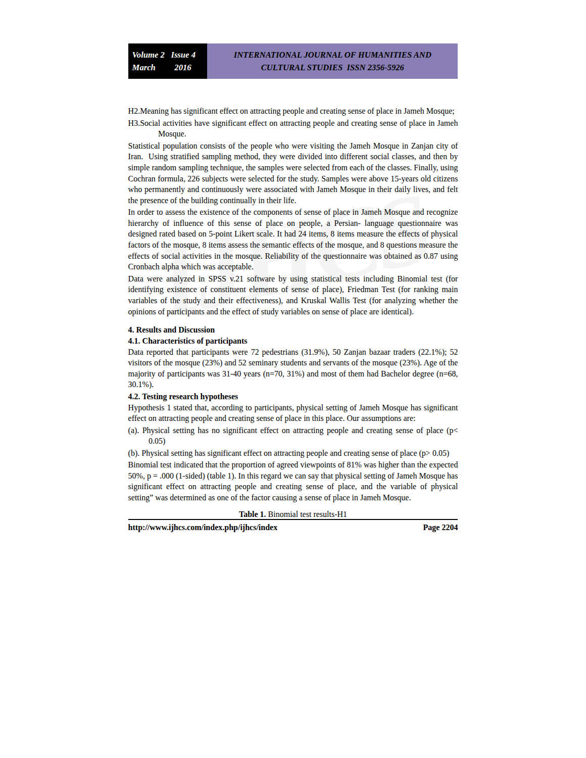Volume 2 Issue 4 March 2016
INTERNATIONAL JOURNAL OF HUMANITIES AND
CULTURAL STUDIES ISSN 2356-5926
IJHCS
H2. Meaning has significant effect on attracting people and creating sense of place in Jameh Mosque;
H3. Social activities have significant effect on attracting people and creating sense of place in Jameh Mosque.
Statistical population consists of the people who were visiting the Jameh Mosque in Zanjan city of Iran. Using stratified sampling method, they were divided into different social classes, and then by simple random sampling technique, the samples were selected from each of the classes. Finally, using Cochran formula, 226 subjects were selected for the study. Samples were above 15-years old citizens who permanently and continuously were associated with Jameh Mosque in their daily lives, and felt the presence of the building continually in their life.
In order to assess the existence of the components of sense of place in Jameh Mosque and recognize hierarchy of influence of this sense of place on people, a Persian- language questionnaire was designed rated based on 5-point Likert scale. It had 24 items, 8 items measure the effects of physical factors of the mosque, 8 items assess the semantic effects of the mosque, and 8 questions measure the effects of social activities in the mosque. Reliability of the questionnaire was obtained as 0.87 using Cronbach alpha which was acceptable.
Data were analyzed in SPSS v.21 software by using statistical tests including Binomial test (for identifying existence of constituent elements of sense of place), Friedman Test (for ranking main variables of the study and their effectiveness), and Kruskal Wallis Test (for analyzing whether the opinions of participants and the effect of study variables on sense of place are identical).
4. Results and Discussion
4.1. Characteristics of participants
Data reported that participants were 72 pedestrians (31.9%), 50 Zanjan bazaar traders (22.1%); 52 visitors of the mosque (23%) and 52 seminary students and servants of the mosque (23%). Age of the majority of participants was 31-40 years (n=70, 31%) and most of them had Bachelor degree (n=68, 30.1%).
4.2. Testing research hypotheses
Hypothesis 1 stated that, according to participants, physical setting of Jameh Mosque has significant effect on attracting people and creating sense of place in this place. Our assumptions are:
(a). Physical setting has no significant effect on attracting people and creating sense of place (p< 0.05)
(b). Physical setting has significant effect on attracting people and creating sense of place (p> 0.05)
Binomial test indicated that the proportion of agreed viewpoints of 81% was higher than the expected 50%, p = .000 (1-sided) (table 1). In this regard we can say that physical setting of Jameh Mosque has significant effect on attracting people and creating sense of place, and the variable of physical setting” was determined as one of the factor causing a sense of place in Jameh Mosque.
Table 1. Binomial test results-H1
http://www.ijhcs.com/index.php/ijhcs/index Page 2204